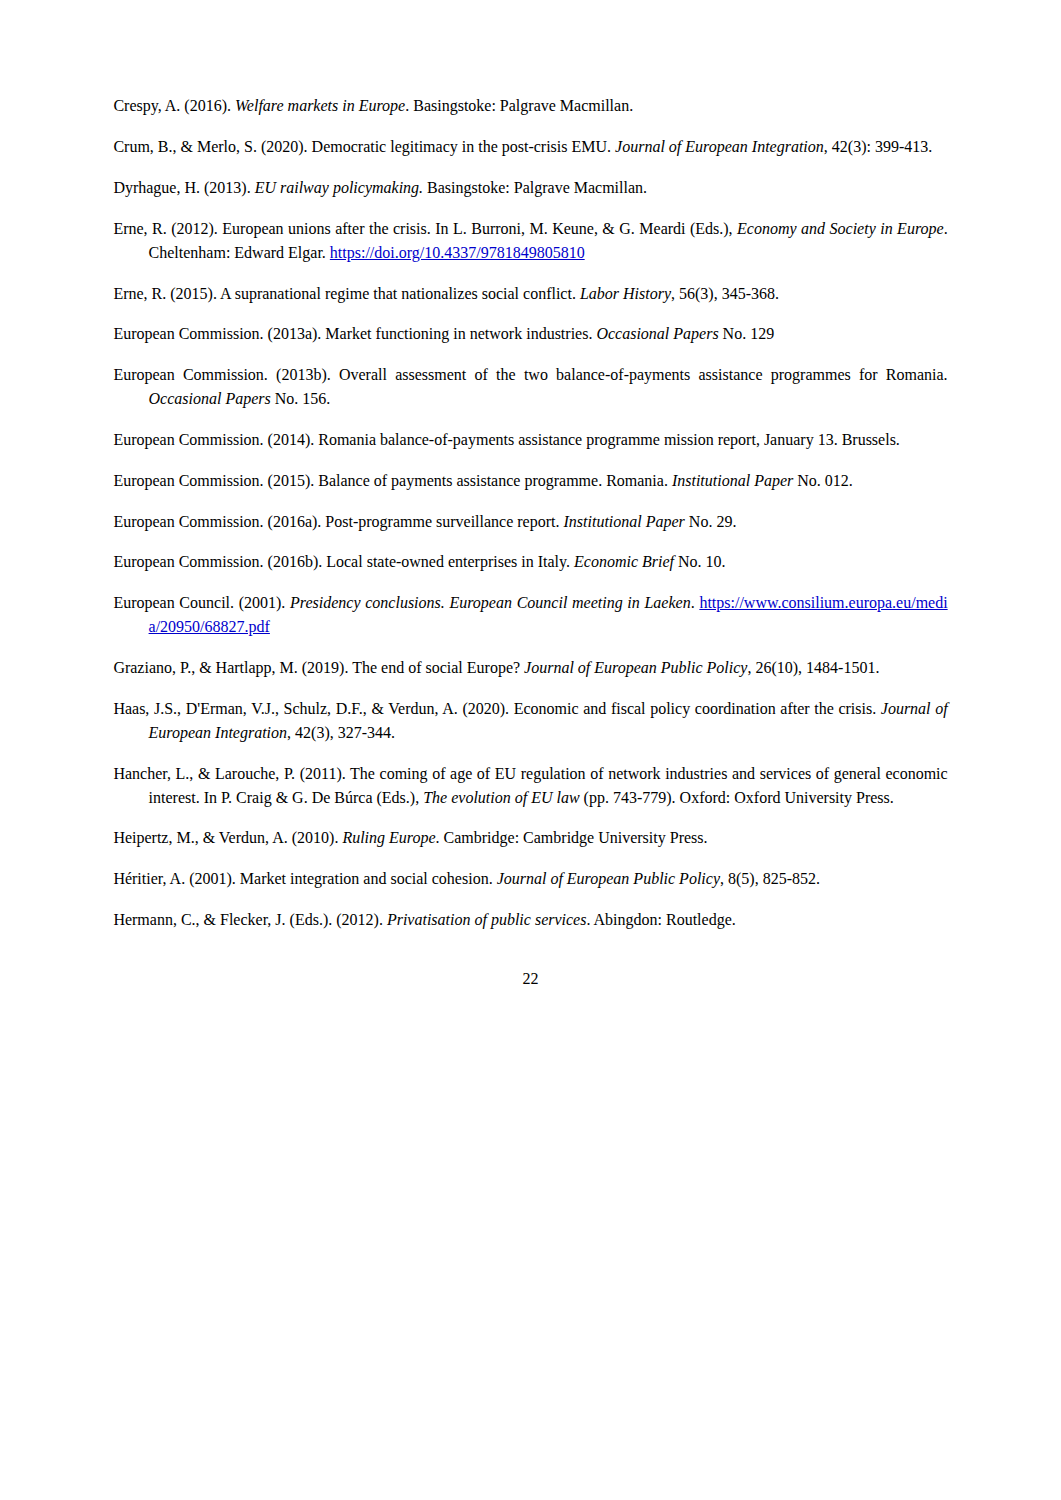Crespy, A. (2016). Welfare markets in Europe. Basingstoke: Palgrave Macmillan.
Crum, B., & Merlo, S. (2020). Democratic legitimacy in the post-crisis EMU. Journal of European Integration, 42(3): 399-413.
Dyrhague, H. (2013). EU railway policymaking. Basingstoke: Palgrave Macmillan.
Erne, R. (2012). European unions after the crisis. In L. Burroni, M. Keune, & G. Meardi (Eds.), Economy and Society in Europe. Cheltenham: Edward Elgar. https://doi.org/10.4337/9781849805810
Erne, R. (2015). A supranational regime that nationalizes social conflict. Labor History, 56(3), 345-368.
European Commission. (2013a). Market functioning in network industries. Occasional Papers No. 129
European Commission. (2013b). Overall assessment of the two balance-of-payments assistance programmes for Romania. Occasional Papers No. 156.
European Commission. (2014). Romania balance-of-payments assistance programme mission report, January 13. Brussels.
European Commission. (2015). Balance of payments assistance programme. Romania. Institutional Paper No. 012.
European Commission. (2016a). Post-programme surveillance report. Institutional Paper No. 29.
European Commission. (2016b). Local state-owned enterprises in Italy. Economic Brief No. 10.
European Council. (2001). Presidency conclusions. European Council meeting in Laeken. https://www.consilium.europa.eu/media/20950/68827.pdf
Graziano, P., & Hartlapp, M. (2019). The end of social Europe? Journal of European Public Policy, 26(10), 1484-1501.
Haas, J.S., D'Erman, V.J., Schulz, D.F., & Verdun, A. (2020). Economic and fiscal policy coordination after the crisis. Journal of European Integration, 42(3), 327-344.
Hancher, L., & Larouche, P. (2011). The coming of age of EU regulation of network industries and services of general economic interest. In P. Craig & G. De Búrca (Eds.), The evolution of EU law (pp. 743-779). Oxford: Oxford University Press.
Heipertz, M., & Verdun, A. (2010). Ruling Europe. Cambridge: Cambridge University Press.
Héritier, A. (2001). Market integration and social cohesion. Journal of European Public Policy, 8(5), 825-852.
Hermann, C., & Flecker, J. (Eds.). (2012). Privatisation of public services. Abingdon: Routledge.
22